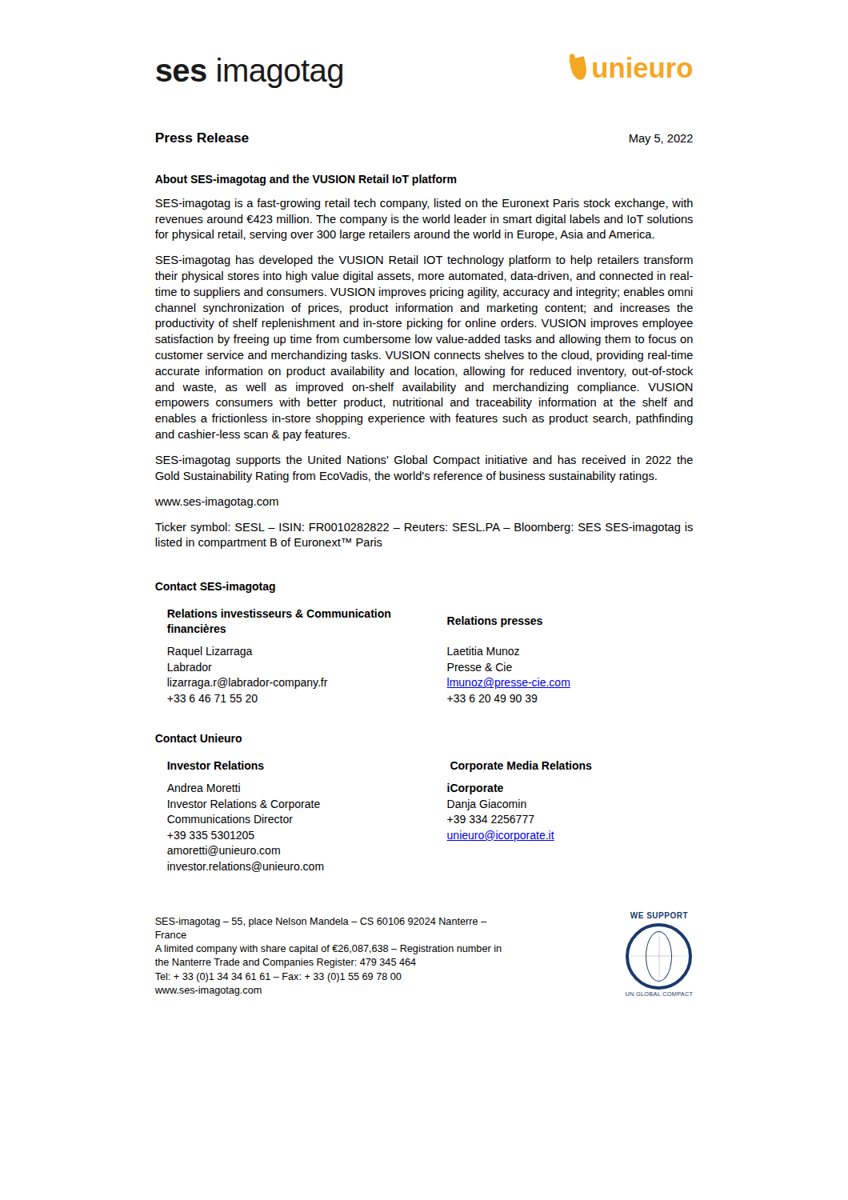ses imagotag
unieuro
Press Release May 5, 2022
About SES-imagotag and the VUSION Retail IoT platform
SES-imagotag is a fast-growing retail tech company, listed on the Euronext Paris stock exchange, with revenues around €423 million. The company is the world leader in smart digital labels and IoT solutions for physical retail, serving over 300 large retailers around the world in Europe, Asia and America.
SES-imagotag has developed the VUSION Retail IOT technology platform to help retailers transform their physical stores into high value digital assets, more automated, data-driven, and connected in real-time to suppliers and consumers. VUSION improves pricing agility, accuracy and integrity; enables omni channel synchronization of prices, product information and marketing content; and increases the productivity of shelf replenishment and in-store picking for online orders. VUSION improves employee satisfaction by freeing up time from cumbersome low value-added tasks and allowing them to focus on customer service and merchandizing tasks. VUSION connects shelves to the cloud, providing real-time accurate information on product availability and location, allowing for reduced inventory, out-of-stock and waste, as well as improved on-shelf availability and merchandizing compliance. VUSION empowers consumers with better product, nutritional and traceability information at the shelf and enables a frictionless in-store shopping experience with features such as product search, pathfinding and cashier-less scan & pay features.
SES-imagotag supports the United Nations' Global Compact initiative and has received in 2022 the Gold Sustainability Rating from EcoVadis, the world's reference of business sustainability ratings.
www.ses-imagotag.com
Ticker symbol: SESL – ISIN: FR0010282822 – Reuters: SESL.PA – Bloomberg: SES SES-imagotag is listed in compartment B of Euronext™ Paris
Contact SES-imagotag
| Relations investisseurs & Communication financières | Relations presses |
| --- | --- |
| Raquel Lizarraga Labrador lizarraga.r@labrador-company.fr +33 6 46 71 55 20 | Laetitia Munoz Presse & Cie lmunoz@presse-cie.com +33 6 20 49 90 39 |
Contact Unieuro
| Investor Relations | Corporate Media Relations |
| --- | --- |
| Andrea Moretti Investor Relations & Corporate Communications Director +39 335 5301205 amoretti@unieuro.com investor.relations@unieuro.com | iCorporate Danja Giacomin +39 334 2256777 unieuro@icorporate.it |
SES-imagotag – 55, place Nelson Mandela – CS 60106 92024 Nanterre – France
A limited company with share capital of €26,087,638 – Registration number in
the Nanterre Trade and Companies Register: 479 345 464
Tel: + 33 (0)1 34 34 61 61 – Fax: + 33 (0)1 55 69 78 00
www.ses-imagotag.com
WE SUPPORT
UN GLOBAL COMPACT